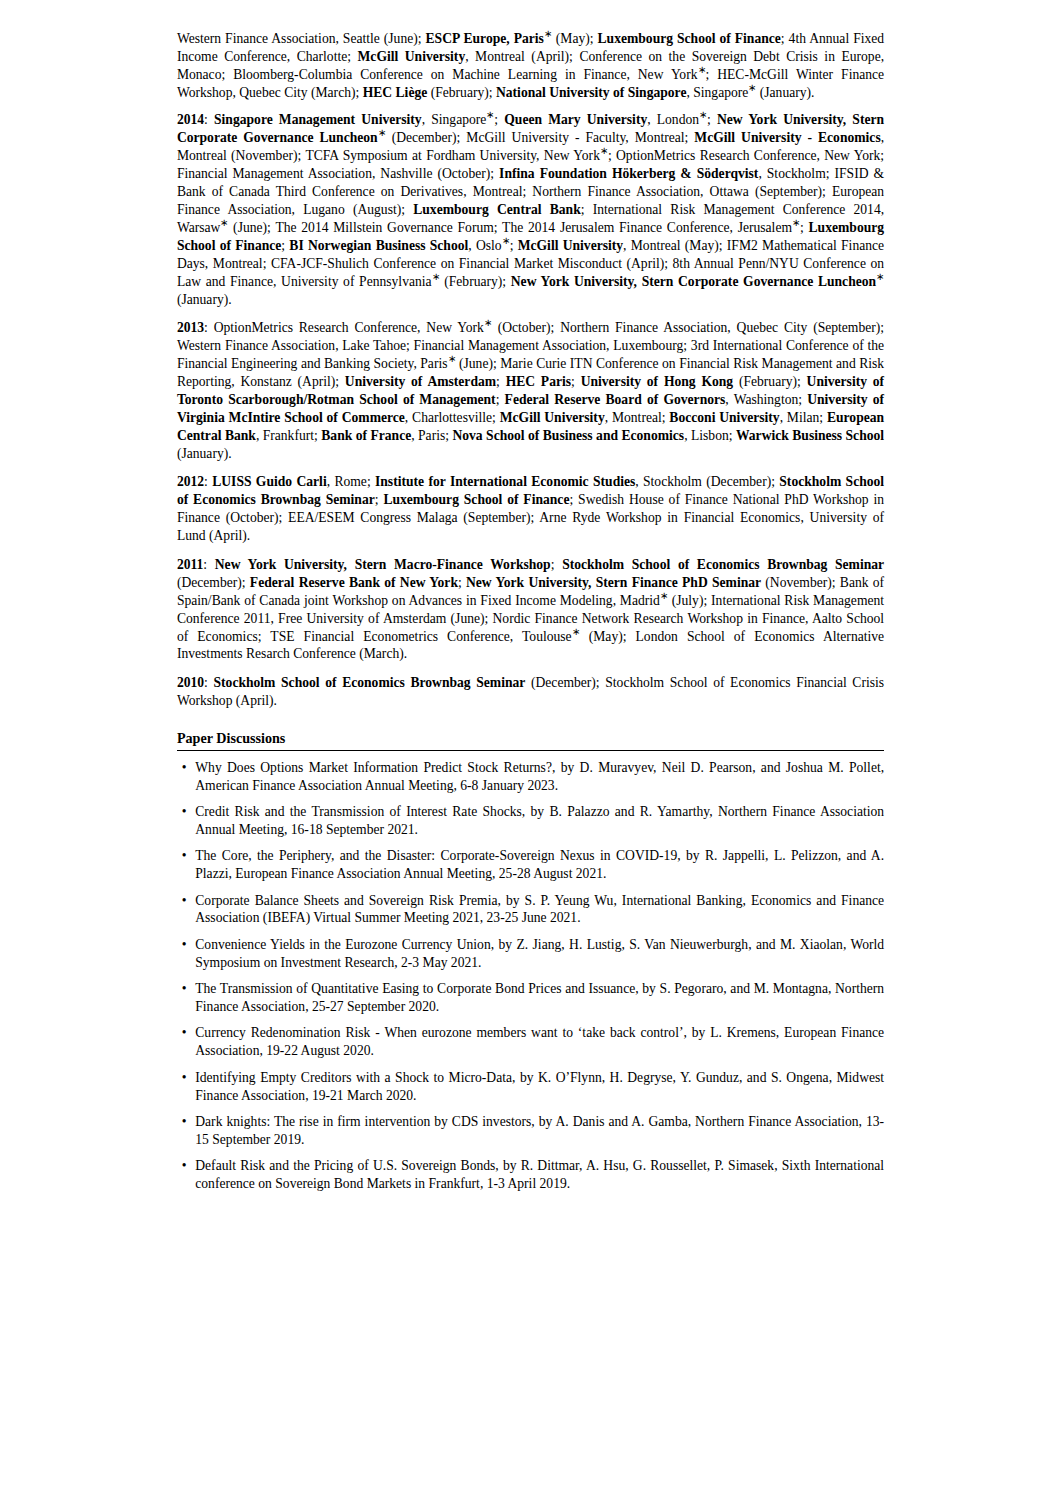Western Finance Association, Seattle (June); ESCP Europe, Paris∗ (May); Luxembourg School of Finance; 4th Annual Fixed Income Conference, Charlotte; McGill University, Montreal (April); Conference on the Sovereign Debt Crisis in Europe, Monaco; Bloomberg-Columbia Conference on Machine Learning in Finance, New York∗; HEC-McGill Winter Finance Workshop, Quebec City (March); HEC Liège (February); National University of Singapore, Singapore∗ (January).
2014: Singapore Management University, Singapore∗; Queen Mary University, London∗; New York University, Stern Corporate Governance Luncheon∗ (December); McGill University - Faculty, Montreal; McGill University - Economics, Montreal (November); TCFA Symposium at Fordham University, New York∗; OptionMetrics Research Conference, New York; Financial Management Association, Nashville (October); Infina Foundation Hökerberg & Söderqvist, Stockholm; IFSID & Bank of Canada Third Conference on Derivatives, Montreal; Northern Finance Association, Ottawa (September); European Finance Association, Lugano (August); Luxembourg Central Bank; International Risk Management Conference 2014, Warsaw∗ (June); The 2014 Millstein Governance Forum; The 2014 Jerusalem Finance Conference, Jerusalem∗; Luxembourg School of Finance; BI Norwegian Business School, Oslo∗; McGill University, Montreal (May); IFM2 Mathematical Finance Days, Montreal; CFA-JCF-Shulich Conference on Financial Market Misconduct (April); 8th Annual Penn/NYU Conference on Law and Finance, University of Pennsylvania∗ (February); New York University, Stern Corporate Governance Luncheon∗ (January).
2013: OptionMetrics Research Conference, New York∗ (October); Northern Finance Association, Quebec City (September); Western Finance Association, Lake Tahoe; Financial Management Association, Luxembourg; 3rd International Conference of the Financial Engineering and Banking Society, Paris∗ (June); Marie Curie ITN Conference on Financial Risk Management and Risk Reporting, Konstanz (April); University of Amsterdam; HEC Paris; University of Hong Kong (February); University of Toronto Scarborough/Rotman School of Management; Federal Reserve Board of Governors, Washington; University of Virginia McIntire School of Commerce, Charlottesville; McGill University, Montreal; Bocconi University, Milan; European Central Bank, Frankfurt; Bank of France, Paris; Nova School of Business and Economics, Lisbon; Warwick Business School (January).
2012: LUISS Guido Carli, Rome; Institute for International Economic Studies, Stockholm (December); Stockholm School of Economics Brownbag Seminar; Luxembourg School of Finance; Swedish House of Finance National PhD Workshop in Finance (October); EEA/ESEM Congress Malaga (September); Arne Ryde Workshop in Financial Economics, University of Lund (April).
2011: New York University, Stern Macro-Finance Workshop; Stockholm School of Economics Brownbag Seminar (December); Federal Reserve Bank of New York; New York University, Stern Finance PhD Seminar (November); Bank of Spain/Bank of Canada joint Workshop on Advances in Fixed Income Modeling, Madrid∗ (July); International Risk Management Conference 2011, Free University of Amsterdam (June); Nordic Finance Network Research Workshop in Finance, Aalto School of Economics; TSE Financial Econometrics Conference, Toulouse∗ (May); London School of Economics Alternative Investments Resarch Conference (March).
2010: Stockholm School of Economics Brownbag Seminar (December); Stockholm School of Economics Financial Crisis Workshop (April).
Paper Discussions
Why Does Options Market Information Predict Stock Returns?, by D. Muravyev, Neil D. Pearson, and Joshua M. Pollet, American Finance Association Annual Meeting, 6-8 January 2023.
Credit Risk and the Transmission of Interest Rate Shocks, by B. Palazzo and R. Yamarthy, Northern Finance Association Annual Meeting, 16-18 September 2021.
The Core, the Periphery, and the Disaster: Corporate-Sovereign Nexus in COVID-19, by R. Jappelli, L. Pelizzon, and A. Plazzi, European Finance Association Annual Meeting, 25-28 August 2021.
Corporate Balance Sheets and Sovereign Risk Premia, by S. P. Yeung Wu, International Banking, Economics and Finance Association (IBEFA) Virtual Summer Meeting 2021, 23-25 June 2021.
Convenience Yields in the Eurozone Currency Union, by Z. Jiang, H. Lustig, S. Van Nieuwerburgh, and M. Xiaolan, World Symposium on Investment Research, 2-3 May 2021.
The Transmission of Quantitative Easing to Corporate Bond Prices and Issuance, by S. Pegoraro, and M. Montagna, Northern Finance Association, 25-27 September 2020.
Currency Redenomination Risk - When eurozone members want to ‘take back control’, by L. Kremens, European Finance Association, 19-22 August 2020.
Identifying Empty Creditors with a Shock to Micro-Data, by K. O’Flynn, H. Degryse, Y. Gunduz, and S. Ongena, Midwest Finance Association, 19-21 March 2020.
Dark knights: The rise in firm intervention by CDS investors, by A. Danis and A. Gamba, Northern Finance Association, 13-15 September 2019.
Default Risk and the Pricing of U.S. Sovereign Bonds, by R. Dittmar, A. Hsu, G. Roussellet, P. Simasek, Sixth International conference on Sovereign Bond Markets in Frankfurt, 1-3 April 2019.